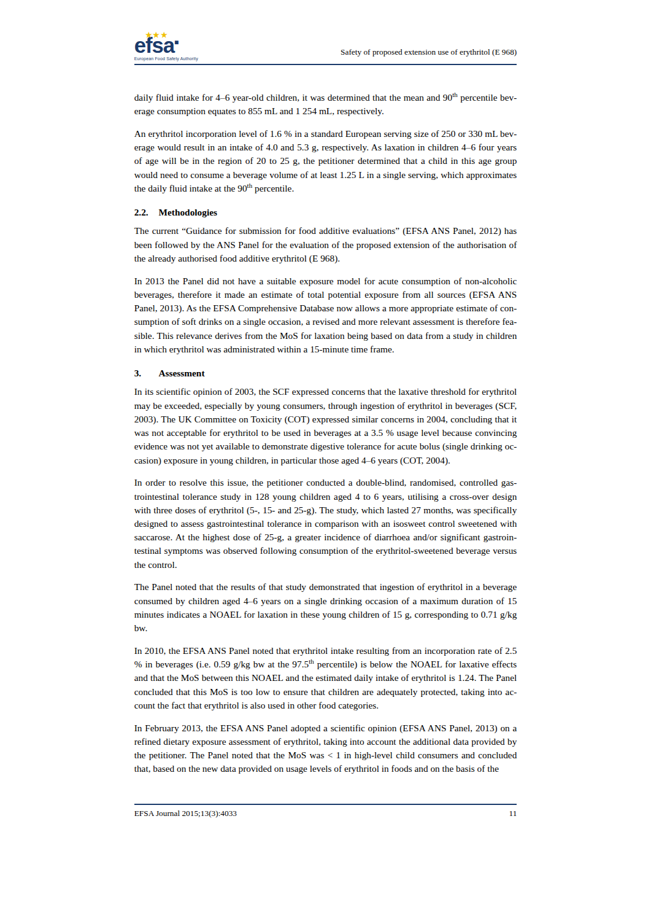★ ★ ★efsa■
European Food Safety Authority
Safety of proposed extension use of erythritol (E 968)
daily fluid intake for 4–6 year-old children, it was determined that the mean and 90th percentile beverage consumption equates to 855 mL and 1 254 mL, respectively.
An erythritol incorporation level of 1.6 % in a standard European serving size of 250 or 330 mL beverage would result in an intake of 4.0 and 5.3 g, respectively. As laxation in children 4–6 four years of age will be in the region of 20 to 25 g, the petitioner determined that a child in this age group would need to consume a beverage volume of at least 1.25 L in a single serving, which approximates the daily fluid intake at the 90th percentile.
2.2. Methodologies
The current “Guidance for submission for food additive evaluations” (EFSA ANS Panel, 2012) has been followed by the ANS Panel for the evaluation of the proposed extension of the authorisation of the already authorised food additive erythritol (E 968).
In 2013 the Panel did not have a suitable exposure model for acute consumption of non-alcoholic beverages, therefore it made an estimate of total potential exposure from all sources (EFSA ANS Panel, 2013). As the EFSA Comprehensive Database now allows a more appropriate estimate of consumption of soft drinks on a single occasion, a revised and more relevant assessment is therefore feasible. This relevance derives from the MoS for laxation being based on data from a study in children in which erythritol was administrated within a 15-minute time frame.
3. Assessment
In its scientific opinion of 2003, the SCF expressed concerns that the laxative threshold for erythritol may be exceeded, especially by young consumers, through ingestion of erythritol in beverages (SCF, 2003). The UK Committee on Toxicity (COT) expressed similar concerns in 2004, concluding that it was not acceptable for erythritol to be used in beverages at a 3.5 % usage level because convincing evidence was not yet available to demonstrate digestive tolerance for acute bolus (single drinking occasion) exposure in young children, in particular those aged 4–6 years (COT, 2004).
In order to resolve this issue, the petitioner conducted a double-blind, randomised, controlled gastrointestinal tolerance study in 128 young children aged 4 to 6 years, utilising a cross-over design with three doses of erythritol (5-, 15- and 25-g). The study, which lasted 27 months, was specifically designed to assess gastrointestinal tolerance in comparison with an isosweet control sweetened with saccarose. At the highest dose of 25-g, a greater incidence of diarrhoea and/or significant gastrointestinal symptoms was observed following consumption of the erythritol-sweetened beverage versus the control.
The Panel noted that the results of that study demonstrated that ingestion of erythritol in a beverage consumed by children aged 4–6 years on a single drinking occasion of a maximum duration of 15 minutes indicates a NOAEL for laxation in these young children of 15 g, corresponding to 0.71 g/kg bw.
In 2010, the EFSA ANS Panel noted that erythritol intake resulting from an incorporation rate of 2.5 % in beverages (i.e. 0.59 g/kg bw at the 97.5th percentile) is below the NOAEL for laxative effects and that the MoS between this NOAEL and the estimated daily intake of erythritol is 1.24. The Panel concluded that this MoS is too low to ensure that children are adequately protected, taking into account the fact that erythritol is also used in other food categories.
In February 2013, the EFSA ANS Panel adopted a scientific opinion (EFSA ANS Panel, 2013) on a refined dietary exposure assessment of erythritol, taking into account the additional data provided by the petitioner. The Panel noted that the MoS was < 1 in high-level child consumers and concluded that, based on the new data provided on usage levels of erythritol in foods and on the basis of the
EFSA Journal 2015;13(3):4033
11